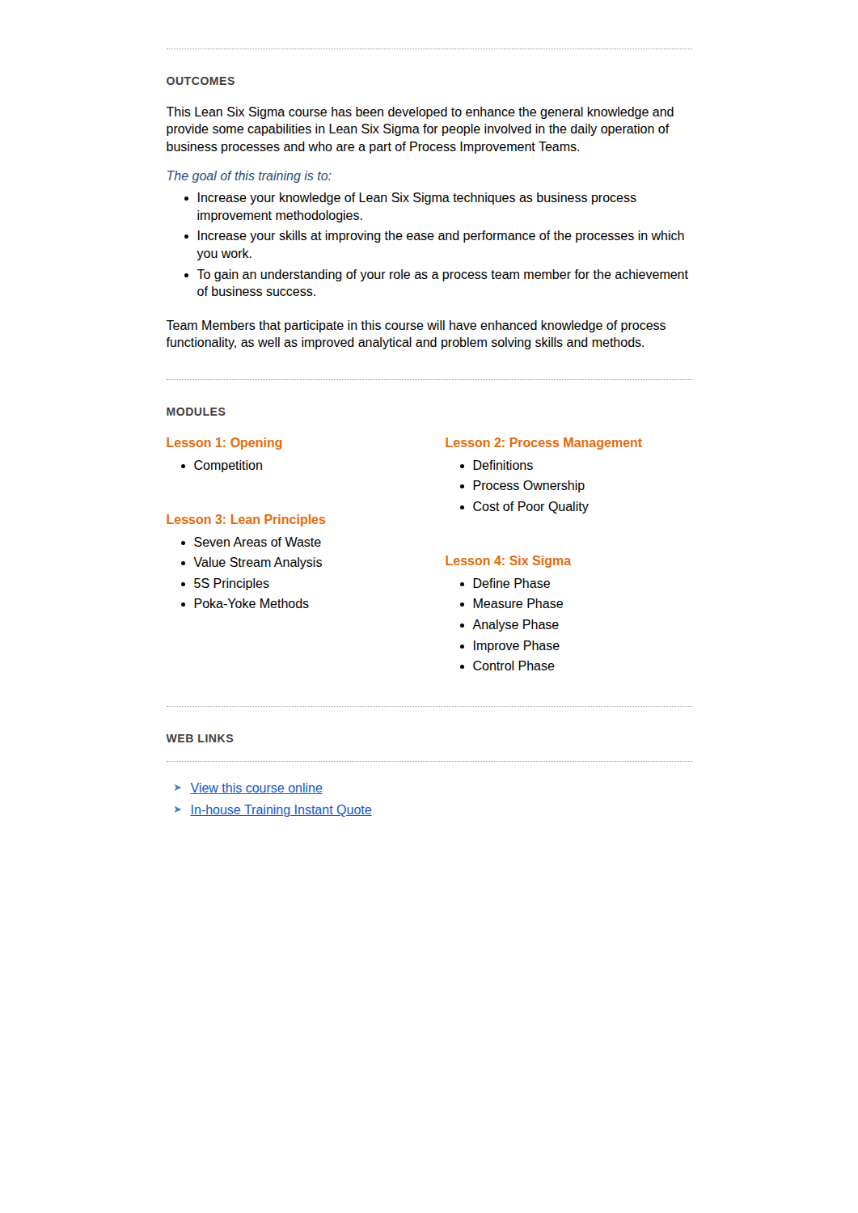Outcomes
This Lean Six Sigma course has been developed to enhance the general knowledge and provide some capabilities in Lean Six Sigma for people involved in the daily operation of business processes and who are a part of Process Improvement Teams.
The goal of this training is to:
Increase your knowledge of Lean Six Sigma techniques as business process improvement methodologies.
Increase your skills at improving the ease and performance of the processes in which you work.
To gain an understanding of your role as a process team member for the achievement of business success.
Team Members that participate in this course will have enhanced knowledge of process functionality, as well as improved analytical and problem solving skills and methods.
Modules
Lesson 1: Opening
Competition
Lesson 3: Lean Principles
Seven Areas of Waste
Value Stream Analysis
5S Principles
Poka-Yoke Methods
Lesson 2: Process Management
Definitions
Process Ownership
Cost of Poor Quality
Lesson 4: Six Sigma
Define Phase
Measure Phase
Analyse Phase
Improve Phase
Control Phase
Web Links
View this course online
In-house Training Instant Quote